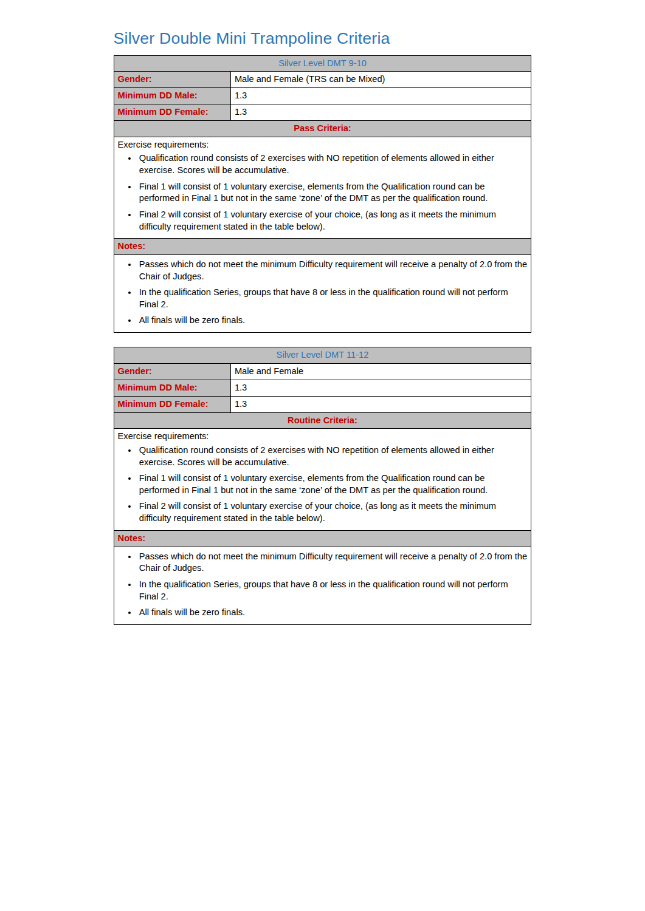Silver Double Mini Trampoline Criteria
| Silver Level DMT 9-10 |
| Gender: | Male and Female (TRS can be Mixed) |
| Minimum DD Male: | 1.3 |
| Minimum DD Female: | 1.3 |
| Pass Criteria: |
| Exercise requirements: Qualification round consists of 2 exercises with NO repetition of elements allowed in either exercise. Scores will be accumulative. Final 1 will consist of 1 voluntary exercise, elements from the Qualification round can be performed in Final 1 but not in the same ‘zone’ of the DMT as per the qualification round. Final 2 will consist of 1 voluntary exercise of your choice, (as long as it meets the minimum difficulty requirement stated in the table below). |
| Notes: |
| Passes which do not meet the minimum Difficulty requirement will receive a penalty of 2.0 from the Chair of Judges. In the qualification Series, groups that have 8 or less in the qualification round will not perform Final 2. All finals will be zero finals. |
| Silver Level DMT 11-12 |
| Gender: | Male and Female |
| Minimum DD Male: | 1.3 |
| Minimum DD Female: | 1.3 |
| Routine Criteria: |
| Exercise requirements: Qualification round consists of 2 exercises with NO repetition of elements allowed in either exercise. Scores will be accumulative. Final 1 will consist of 1 voluntary exercise, elements from the Qualification round can be performed in Final 1 but not in the same ‘zone’ of the DMT as per the qualification round. Final 2 will consist of 1 voluntary exercise of your choice, (as long as it meets the minimum difficulty requirement stated in the table below). |
| Notes: |
| Passes which do not meet the minimum Difficulty requirement will receive a penalty of 2.0 from the Chair of Judges. In the qualification Series, groups that have 8 or less in the qualification round will not perform Final 2. All finals will be zero finals. |